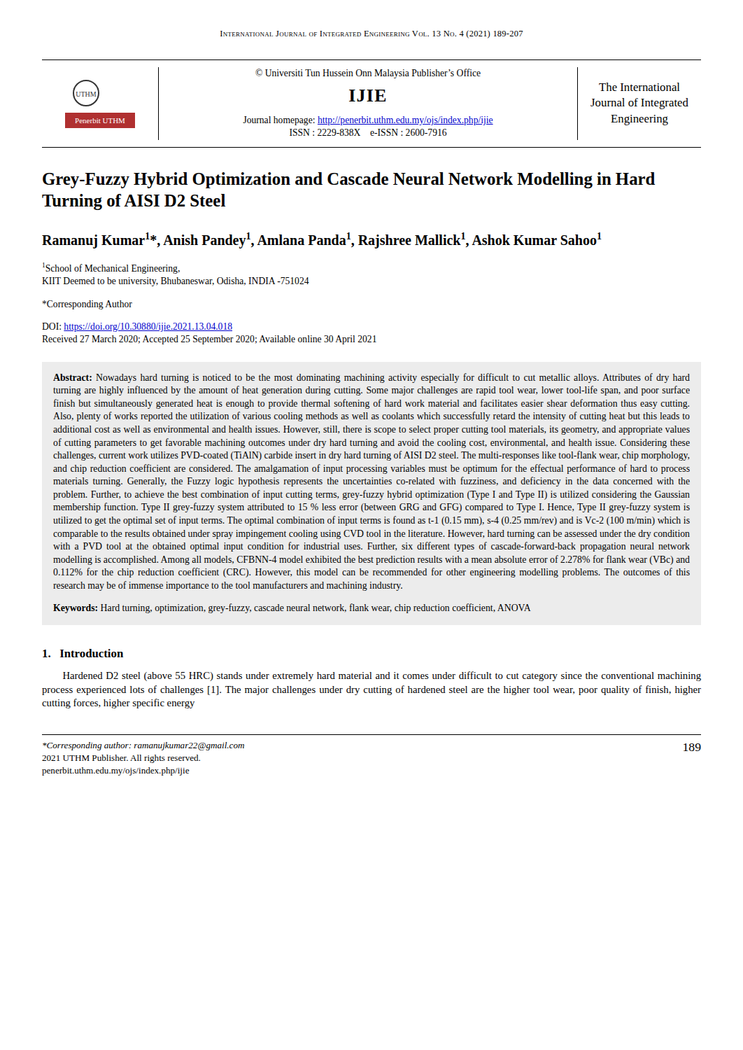International Journal of Integrated Engineering Vol. 13 No. 4 (2021) 189-207
© Universiti Tun Hussein Onn Malaysia Publisher’s Office
IJIE
Journal homepage: http://penerbit.uthm.edu.my/ojs/index.php/ijie
ISSN : 2229-838X e-ISSN : 2600-7916
The International Journal of Integrated Engineering
Grey-Fuzzy Hybrid Optimization and Cascade Neural Network Modelling in Hard Turning of AISI D2 Steel
Ramanuj Kumar1*, Anish Pandey1, Amlana Panda1, Rajshree Mallick1, Ashok Kumar Sahoo1
1School of Mechanical Engineering,
KIIT Deemed to be university, Bhubaneswar, Odisha, INDIA -751024
*Corresponding Author
DOI: https://doi.org/10.30880/ijie.2021.13.04.018
Received 27 March 2020; Accepted 25 September 2020; Available online 30 April 2021
Abstract: Nowadays hard turning is noticed to be the most dominating machining activity especially for difficult to cut metallic alloys. Attributes of dry hard turning are highly influenced by the amount of heat generation during cutting. Some major challenges are rapid tool wear, lower tool-life span, and poor surface finish but simultaneously generated heat is enough to provide thermal softening of hard work material and facilitates easier shear deformation thus easy cutting. Also, plenty of works reported the utilization of various cooling methods as well as coolants which successfully retard the intensity of cutting heat but this leads to additional cost as well as environmental and health issues. However, still, there is scope to select proper cutting tool materials, its geometry, and appropriate values of cutting parameters to get favorable machining outcomes under dry hard turning and avoid the cooling cost, environmental, and health issue. Considering these challenges, current work utilizes PVD-coated (TiAlN) carbide insert in dry hard turning of AISI D2 steel. The multi-responses like tool-flank wear, chip morphology, and chip reduction coefficient are considered. The amalgamation of input processing variables must be optimum for the effectual performance of hard to process materials turning. Generally, the Fuzzy logic hypothesis represents the uncertainties co-related with fuzziness, and deficiency in the data concerned with the problem. Further, to achieve the best combination of input cutting terms, grey-fuzzy hybrid optimization (Type I and Type II) is utilized considering the Gaussian membership function. Type II grey-fuzzy system attributed to 15 % less error (between GRG and GFG) compared to Type I. Hence, Type II grey-fuzzy system is utilized to get the optimal set of input terms. The optimal combination of input terms is found as t-1 (0.15 mm), s-4 (0.25 mm/rev) and is Vc-2 (100 m/min) which is comparable to the results obtained under spray impingement cooling using CVD tool in the literature. However, hard turning can be assessed under the dry condition with a PVD tool at the obtained optimal input condition for industrial uses. Further, six different types of cascade-forward-back propagation neural network modelling is accomplished. Among all models, CFBNN-4 model exhibited the best prediction results with a mean absolute error of 2.278% for flank wear (VBc) and 0.112% for the chip reduction coefficient (CRC). However, this model can be recommended for other engineering modelling problems. The outcomes of this research may be of immense importance to the tool manufacturers and machining industry.
Keywords: Hard turning, optimization, grey-fuzzy, cascade neural network, flank wear, chip reduction coefficient, ANOVA
1. Introduction
Hardened D2 steel (above 55 HRC) stands under extremely hard material and it comes under difficult to cut category since the conventional machining process experienced lots of challenges [1]. The major challenges under dry cutting of hardened steel are the higher tool wear, poor quality of finish, higher cutting forces, higher specific energy
*Corresponding author: ramanujkumar22@gmail.com
2021 UTHM Publisher. All rights reserved.
penerbit.uthm.edu.my/ojs/index.php/ijie
189